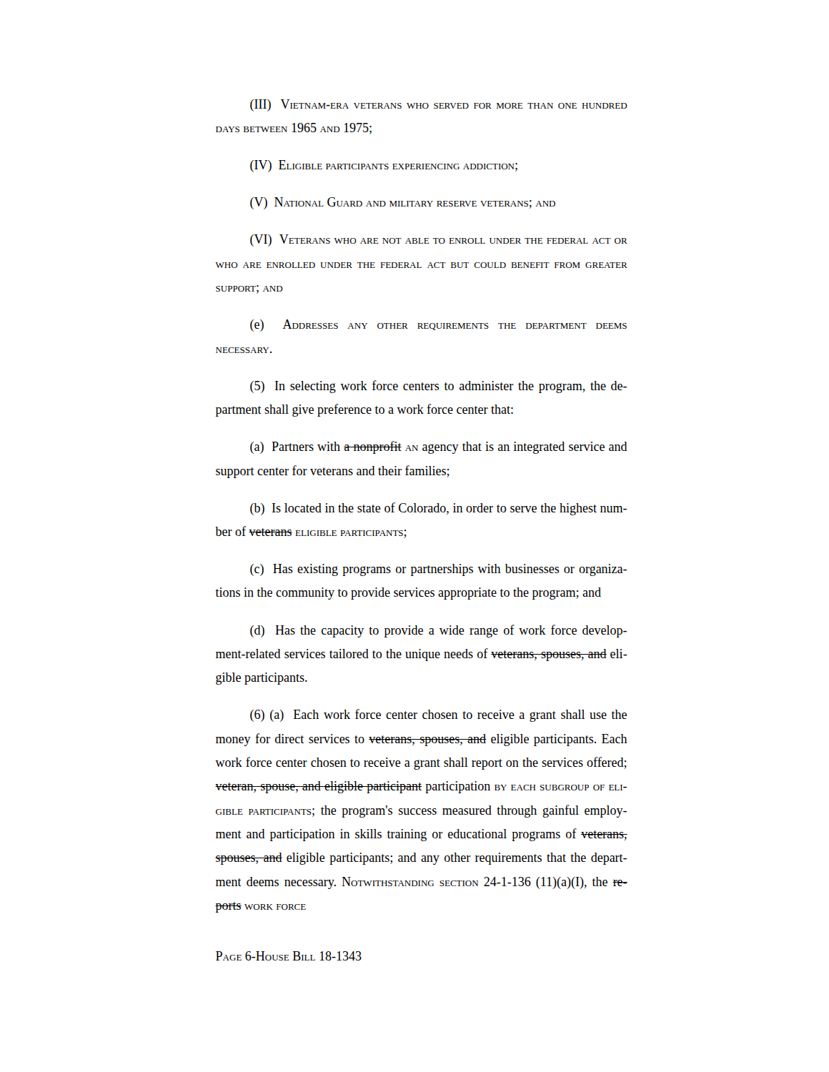(III) Vietnam-era veterans who served for more than one hundred days between 1965 and 1975;
(IV) Eligible participants experiencing addiction;
(V) National Guard and military reserve veterans; and
(VI) Veterans who are not able to enroll under the federal act or who are enrolled under the federal act but could benefit from greater support; and
(e) Addresses any other requirements the department deems necessary.
(5) In selecting work force centers to administer the program, the department shall give preference to a work force center that:
(a) Partners with a nonprofit an agency that is an integrated service and support center for veterans and their families;
(b) Is located in the state of Colorado, in order to serve the highest number of veterans eligible participants;
(c) Has existing programs or partnerships with businesses or organizations in the community to provide services appropriate to the program; and
(d) Has the capacity to provide a wide range of work force development-related services tailored to the unique needs of veterans, spouses, and eligible participants.
(6) (a) Each work force center chosen to receive a grant shall use the money for direct services to veterans, spouses, and eligible participants. Each work force center chosen to receive a grant shall report on the services offered; veteran, spouse, and eligible participant participation by each subgroup of eligible participants; the program's success measured through gainful employment and participation in skills training or educational programs of veterans, spouses, and eligible participants; and any other requirements that the department deems necessary. Notwithstanding section 24-1-136 (11)(a)(I), the reports work force
Page 6-House Bill 18-1343